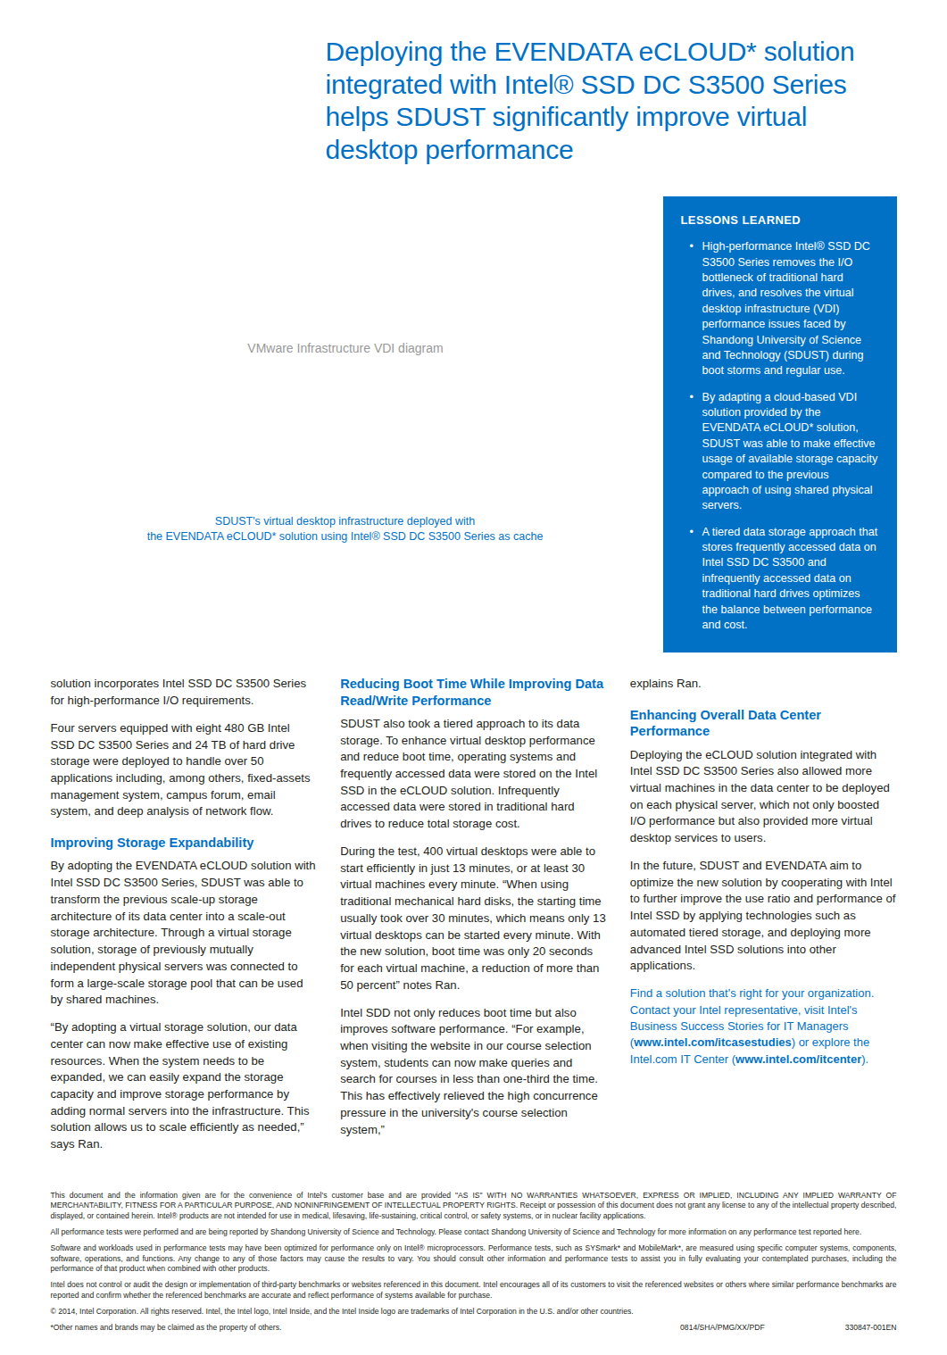Deploying the EVENDATA eCLOUD* solution integrated with Intel® SSD DC S3500 Series helps SDUST significantly improve virtual desktop performance
SDUST's virtual desktop infrastructure deployed with
the EVENDATA eCLOUD* solution using Intel® SSD DC S3500 Series as cache
Lessons learned
High-performance Intel® SSD DC S3500 Series removes the I/O bottleneck of traditional hard drives, and resolves the virtual desktop infrastructure (VDI) performance issues faced by Shandong University of Science and Technology (SDUST) during boot storms and regular use.
By adapting a cloud-based VDI solution provided by the EVENDATA eCLOUD* solution, SDUST was able to make effective usage of available storage capacity compared to the previous approach of using shared physical servers.
A tiered data storage approach that stores frequently accessed data on Intel SSD DC S3500 and infrequently accessed data on traditional hard drives optimizes the balance between performance and cost.
solution incorporates Intel SSD DC S3500 Series for high-performance I/O requirements.
Four servers equipped with eight 480 GB Intel SSD DC S3500 Series and 24 TB of hard drive storage were deployed to handle over 50 applications including, among others, fixed-assets management system, campus forum, email system, and deep analysis of network flow.
Improving Storage Expandability
By adopting the EVENDATA eCLOUD solution with Intel SSD DC S3500 Series, SDUST was able to transform the previous scale-up storage architecture of its data center into a scale-out storage architecture. Through a virtual storage solution, storage of previously mutually independent physical servers was connected to form a large-scale storage pool that can be used by shared machines.
“By adopting a virtual storage solution, our data center can now make effective use of existing resources. When the system needs to be expanded, we can easily expand the storage capacity and improve storage performance by adding normal servers into the infrastructure. This solution allows us to scale efficiently as needed,” says Ran.
Reducing Boot Time While Improving Data Read/Write Performance
SDUST also took a tiered approach to its data storage. To enhance virtual desktop performance and reduce boot time, operating systems and frequently accessed data were stored on the Intel SSD in the eCLOUD solution. Infrequently accessed data were stored in traditional hard drives to reduce total storage cost.
During the test, 400 virtual desktops were able to start efficiently in just 13 minutes, or at least 30 virtual machines every minute. “When using traditional mechanical hard disks, the starting time usually took over 30 minutes, which means only 13 virtual desktops can be started every minute. With the new solution, boot time was only 20 seconds for each virtual machine, a reduction of more than 50 percent” notes Ran.
Intel SDD not only reduces boot time but also improves software performance. “For example, when visiting the website in our course selection system, students can now make queries and search for courses in less than one-third the time. This has effectively relieved the high concurrence pressure in the university's course selection system,”
explains Ran.
Enhancing Overall Data Center Performance
Deploying the eCLOUD solution integrated with Intel SSD DC S3500 Series also allowed more virtual machines in the data center to be deployed on each physical server, which not only boosted I/O performance but also provided more virtual desktop services to users.
In the future, SDUST and EVENDATA aim to optimize the new solution by cooperating with Intel to further improve the use ratio and performance of Intel SSD by applying technologies such as automated tiered storage, and deploying more advanced Intel SSD solutions into other applications.
Find a solution that's right for your organization. Contact your Intel representative, visit Intel's Business Success Stories for IT Managers (www.intel.com/itcasestudies) or explore the Intel.com IT Center (www.intel.com/itcenter).
This document and the information given are for the convenience of Intel's customer base and are provided "AS IS" WITH NO WARRANTIES WHATSOEVER, EXPRESS OR IMPLIED, INCLUDING ANY IMPLIED WARRANTY OF MERCHANTABILITY, FITNESS FOR A PARTICULAR PURPOSE, AND NONINFRINGEMENT OF INTELLECTUAL PROPERTY RIGHTS. Receipt or possession of this document does not grant any license to any of the intellectual property described, displayed, or contained herein. Intel® products are not intended for use in medical, lifesaving, life-sustaining, critical control, or safety systems, or in nuclear facility applications.
All performance tests were performed and are being reported by Shandong University of Science and Technology. Please contact Shandong University of Science and Technology for more information on any performance test reported here.
Software and workloads used in performance tests may have been optimized for performance only on Intel® microprocessors. Performance tests, such as SYSmark* and MobileMark*, are measured using specific computer systems, components, software, operations, and functions. Any change to any of those factors may cause the results to vary. You should consult other information and performance tests to assist you in fully evaluating your contemplated purchases, including the performance of that product when combined with other products.
Intel does not control or audit the design or implementation of third-party benchmarks or websites referenced in this document. Intel encourages all of its customers to visit the referenced websites or others where similar performance benchmarks are reported and confirm whether the referenced benchmarks are accurate and reflect performance of systems available for purchase.
© 2014, Intel Corporation. All rights reserved. Intel, the Intel logo, Intel Inside, and the Intel Inside logo are trademarks of Intel Corporation in the U.S. and/or other countries.
*Other names and brands may be claimed as the property of others. 0814/SHA/PMG/XX/PDF 330847-001EN